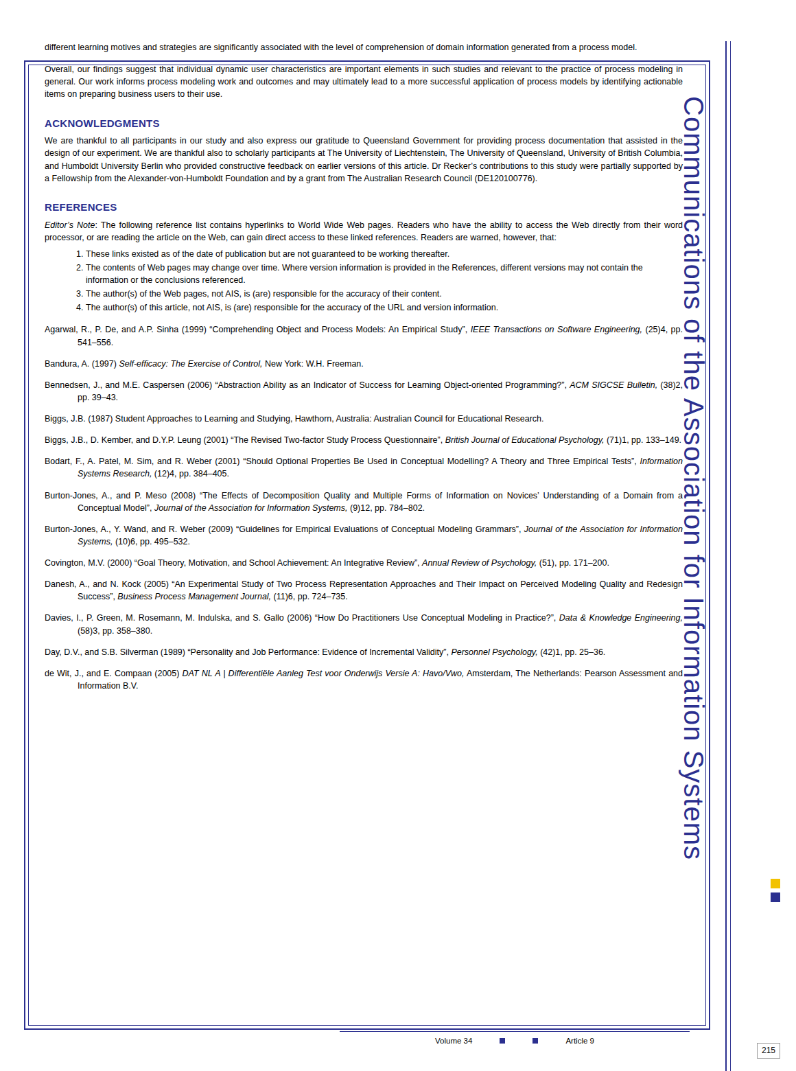Communications of the Association for Information Systems
different learning motives and strategies are significantly associated with the level of comprehension of domain information generated from a process model.
Overall, our findings suggest that individual dynamic user characteristics are important elements in such studies and relevant to the practice of process modeling in general. Our work informs process modeling work and outcomes and may ultimately lead to a more successful application of process models by identifying actionable items on preparing business users to their use.
ACKNOWLEDGMENTS
We are thankful to all participants in our study and also express our gratitude to Queensland Government for providing process documentation that assisted in the design of our experiment. We are thankful also to scholarly participants at The University of Liechtenstein, The University of Queensland, University of British Columbia, and Humboldt University Berlin who provided constructive feedback on earlier versions of this article. Dr Recker’s contributions to this study were partially supported by a Fellowship from the Alexander-von-Humboldt Foundation and by a grant from The Australian Research Council (DE120100776).
REFERENCES
Editor’s Note: The following reference list contains hyperlinks to World Wide Web pages. Readers who have the ability to access the Web directly from their word processor, or are reading the article on the Web, can gain direct access to these linked references. Readers are warned, however, that:
These links existed as of the date of publication but are not guaranteed to be working thereafter.
The contents of Web pages may change over time. Where version information is provided in the References, different versions may not contain the information or the conclusions referenced.
The author(s) of the Web pages, not AIS, is (are) responsible for the accuracy of their content.
The author(s) of this article, not AIS, is (are) responsible for the accuracy of the URL and version information.
Agarwal, R., P. De, and A.P. Sinha (1999) “Comprehending Object and Process Models: An Empirical Study”, IEEE Transactions on Software Engineering, (25)4, pp. 541–556.
Bandura, A. (1997) Self-efficacy: The Exercise of Control, New York: W.H. Freeman.
Bennedsen, J., and M.E. Caspersen (2006) “Abstraction Ability as an Indicator of Success for Learning Object-oriented Programming?”, ACM SIGCSE Bulletin, (38)2, pp. 39–43.
Biggs, J.B. (1987) Student Approaches to Learning and Studying, Hawthorn, Australia: Australian Council for Educational Research.
Biggs, J.B., D. Kember, and D.Y.P. Leung (2001) “The Revised Two-factor Study Process Questionnaire”, British Journal of Educational Psychology, (71)1, pp. 133–149.
Bodart, F., A. Patel, M. Sim, and R. Weber (2001) “Should Optional Properties Be Used in Conceptual Modelling? A Theory and Three Empirical Tests”, Information Systems Research, (12)4, pp. 384–405.
Burton-Jones, A., and P. Meso (2008) “The Effects of Decomposition Quality and Multiple Forms of Information on Novices’ Understanding of a Domain from a Conceptual Model”, Journal of the Association for Information Systems, (9)12, pp. 784–802.
Burton-Jones, A., Y. Wand, and R. Weber (2009) “Guidelines for Empirical Evaluations of Conceptual Modeling Grammars”, Journal of the Association for Information Systems, (10)6, pp. 495–532.
Covington, M.V. (2000) “Goal Theory, Motivation, and School Achievement: An Integrative Review”, Annual Review of Psychology, (51), pp. 171–200.
Danesh, A., and N. Kock (2005) “An Experimental Study of Two Process Representation Approaches and Their Impact on Perceived Modeling Quality and Redesign Success”, Business Process Management Journal, (11)6, pp. 724–735.
Davies, I., P. Green, M. Rosemann, M. Indulska, and S. Gallo (2006) “How Do Practitioners Use Conceptual Modeling in Practice?”, Data & Knowledge Engineering, (58)3, pp. 358–380.
Day, D.V., and S.B. Silverman (1989) “Personality and Job Performance: Evidence of Incremental Validity”, Personnel Psychology, (42)1, pp. 25–36.
de Wit, J., and E. Compaan (2005) DAT NL A | Differentiële Aanleg Test voor Onderwijs Versie A: Havo/Vwo, Amsterdam, The Netherlands: Pearson Assessment and Information B.V.
Volume 34 Article 9
215